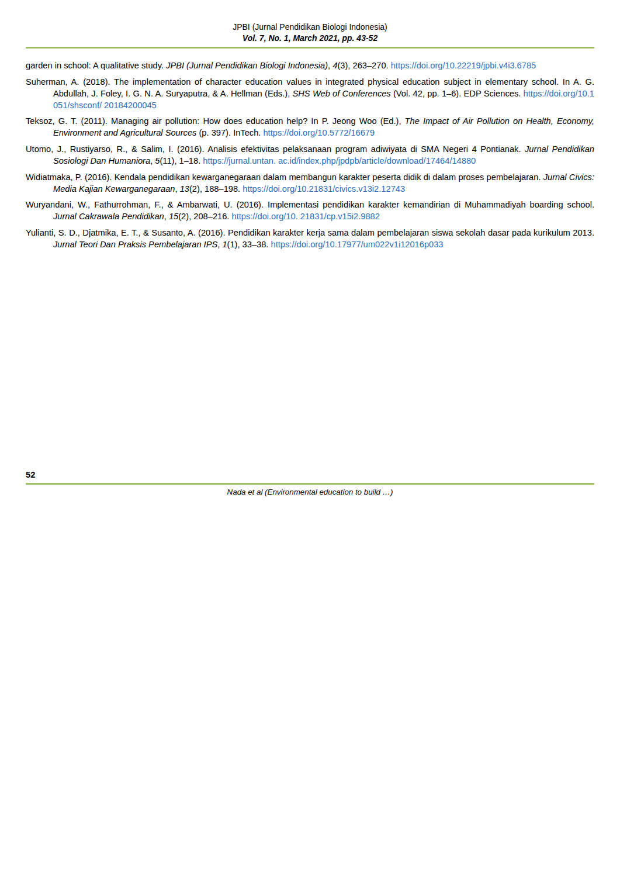JPBI (Jurnal Pendidikan Biologi Indonesia)
Vol. 7, No. 1, March 2021, pp. 43-52
garden in school: A qualitative study. JPBI (Jurnal Pendidikan Biologi Indonesia), 4(3), 263–270. https://doi.org/10.22219/jpbi.v4i3.6785
Suherman, A. (2018). The implementation of character education values in integrated physical education subject in elementary school. In A. G. Abdullah, J. Foley, I. G. N. A. Suryaputra, & A. Hellman (Eds.), SHS Web of Conferences (Vol. 42, pp. 1–6). EDP Sciences. https://doi.org/10.1051/shsconf/ 20184200045
Teksoz, G. T. (2011). Managing air pollution: How does education help? In P. Jeong Woo (Ed.), The Impact of Air Pollution on Health, Economy, Environment and Agricultural Sources (p. 397). InTech. https://doi.org/10.5772/16679
Utomo, J., Rustiyarso, R., & Salim, I. (2016). Analisis efektivitas pelaksanaan program adiwiyata di SMA Negeri 4 Pontianak. Jurnal Pendidikan Sosiologi Dan Humaniora, 5(11), 1–18. https://jurnal.untan. ac.id/index.php/jpdpb/article/download/17464/14880
Widiatmaka, P. (2016). Kendala pendidikan kewarganegaraan dalam membangun karakter peserta didik di dalam proses pembelajaran. Jurnal Civics: Media Kajian Kewarganegaraan, 13(2), 188–198. https://doi.org/10.21831/civics.v13i2.12743
Wuryandani, W., Fathurrohman, F., & Ambarwati, U. (2016). Implementasi pendidikan karakter kemandirian di Muhammadiyah boarding school. Jurnal Cakrawala Pendidikan, 15(2), 208–216. https://doi.org/10. 21831/cp.v15i2.9882
Yulianti, S. D., Djatmika, E. T., & Susanto, A. (2016). Pendidikan karakter kerja sama dalam pembelajaran siswa sekolah dasar pada kurikulum 2013. Jurnal Teori Dan Praksis Pembelajaran IPS, 1(1), 33–38. https://doi.org/10.17977/um022v1i12016p033
52
Nada et al (Environmental education to build …)